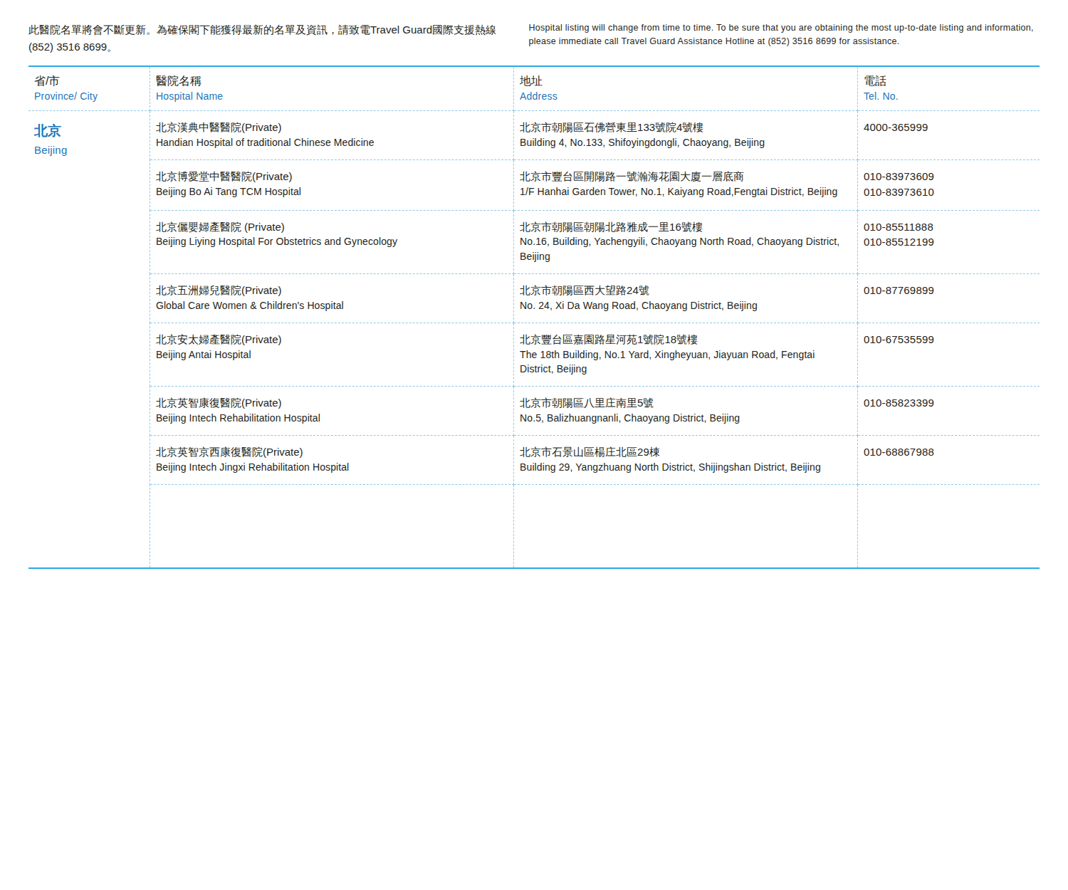此醫院名單將會不斷更新。為確保閣下能獲得最新的名單及資訊，請致電Travel Guard國際支援熱線(852) 3516 8699。
Hospital listing will change from time to time. To be sure that you are obtaining the most up-to-date listing and information, please immediate call Travel Guard Assistance Hotline at (852) 3516 8699 for assistance.
| 省/市 Province/ City | 醫院名稱 Hospital Name | 地址 Address | 電話 Tel. No. |
| --- | --- | --- | --- |
| 北京 Beijing | 北京漢典中醫醫院(Private) Handian Hospital of traditional Chinese Medicine | 北京市朝陽區石佛營東里133號院4號樓 Building 4, No.133, Shifoyingdongli, Chaoyang, Beijing | 4000-365999 |
| 北京博愛堂中醫醫院(Private) Beijing Bo Ai Tang TCM Hospital | 北京市豐台區開陽路一號瀚海花園大廈一層底商 1/F Hanhai Garden Tower, No.1, Kaiyang Road,Fengtai District, Beijing | 010-83973609 010-83973610 |
| 北京儷嬰婦產醫院 (Private) Beijing Liying Hospital For Obstetrics and Gynecology | 北京市朝陽區朝陽北路雅成一里16號樓 No.16, Building, Yachengyili, Chaoyang North Road, Chaoyang District, Beijing | 010-85511888 010-85512199 |
| 北京五洲婦兒醫院(Private) Global Care Women & Children's Hospital | 北京市朝陽區西大望路24號 No. 24, Xi Da Wang Road, Chaoyang District, Beijing | 010-87769899 |
| 北京安太婦產醫院(Private) Beijing Antai Hospital | 北京豐台區嘉園路星河苑1號院18號樓 The 18th Building, No.1 Yard, Xingheyuan, Jiayuan Road, Fengtai District, Beijing | 010-67535599 |
| 北京英智康復醫院(Private) Beijing Intech Rehabilitation Hospital | 北京市朝陽區八里庄南里5號 No.5, Balizhuangnanli, Chaoyang District, Beijing | 010-85823399 |
| 北京英智京西康復醫院(Private) Beijing Intech Jingxi Rehabilitation Hospital | 北京市石景山區楊庄北區29棟 Building 29, Yangzhuang North District, Shijingshan District, Beijing | 010-68867988 |